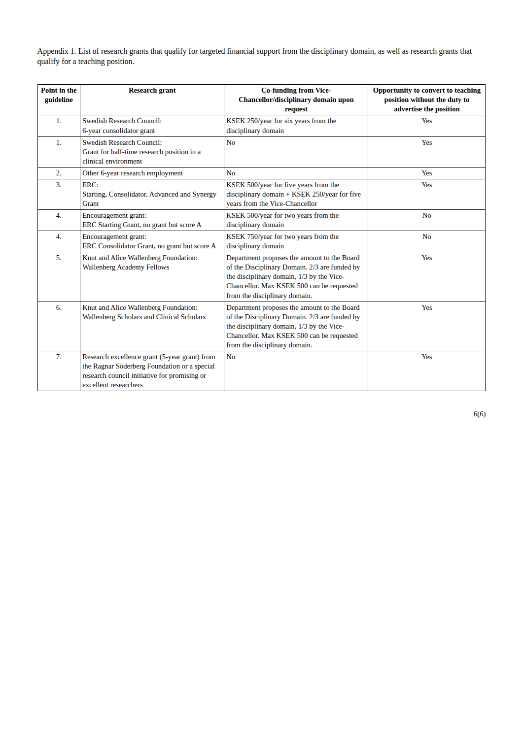Appendix 1. List of research grants that qualify for targeted financial support from the disciplinary domain, as well as research grants that qualify for a teaching position.
| Point in the guideline | Research grant | Co-funding from Vice-Chancellor/disciplinary domain upon request | Opportunity to convert to teaching position without the duty to advertise the position |
| --- | --- | --- | --- |
| 1. | Swedish Research Council: 6-year consolidator grant | KSEK 250/year for six years from the disciplinary domain | Yes |
| 1. | Swedish Research Council: Grant for half-time research position in a clinical environment | No | Yes |
| 2. | Other 6-year research employment | No | Yes |
| 3. | ERC: Starting, Consolidator, Advanced and Synergy Grant | KSEK 500/year for five years from the disciplinary domain + KSEK 250/year for five years from the Vice-Chancellor | Yes |
| 4. | Encouragement grant: ERC Starting Grant, no grant but score A | KSEK 500/year for two years from the disciplinary domain | No |
| 4. | Encouragement grant: ERC Consolidator Grant, no grant but score A | KSEK 750/year for two years from the disciplinary domain | No |
| 5. | Knut and Alice Wallenberg Foundation: Wallenberg Academy Fellows | Department proposes the amount to the Board of the Disciplinary Domain. 2/3 are funded by the disciplinary domain, 1/3 by the Vice-Chancellor. Max KSEK 500 can be requested from the disciplinary domain. | Yes |
| 6. | Knut and Alice Wallenberg Foundation: Wallenberg Scholars and Clinical Scholars | Department proposes the amount to the Board of the Disciplinary Domain. 2/3 are funded by the disciplinary domain, 1/3 by the Vice-Chancellor. Max KSEK 500 can be requested from the disciplinary domain. | Yes |
| 7. | Research excellence grant (5-year grant) from the Ragnar Söderberg Foundation or a special research council initiative for promising or excellent researchers | No | Yes |
6(6)